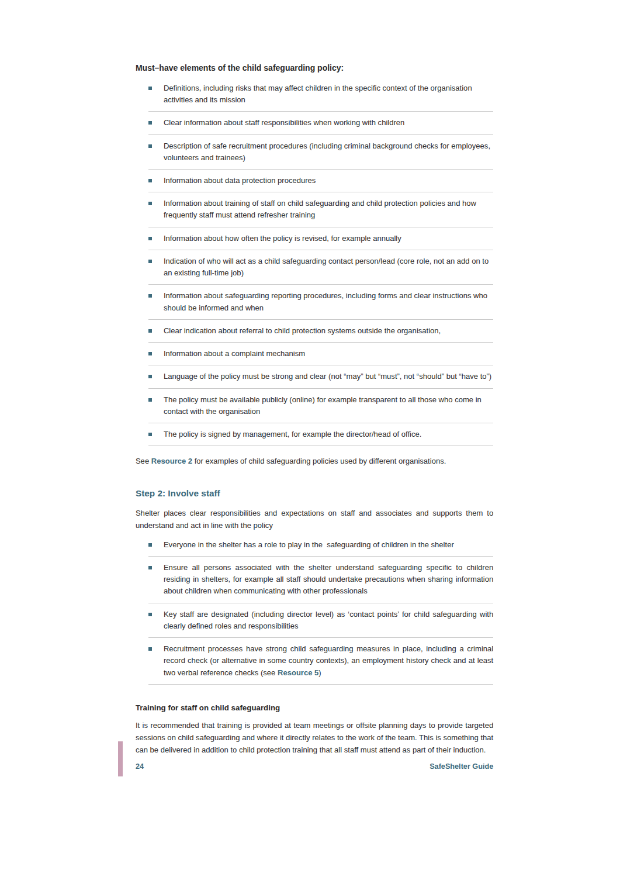Must–have elements of the child safeguarding policy:
Definitions, including risks that may affect children in the specific context of the organisation activities and its mission
Clear information about staff responsibilities when working with children
Description of safe recruitment procedures (including criminal background checks for employees, volunteers and trainees)
Information about data protection procedures
Information about training of staff on child safeguarding and child protection policies and how frequently staff must attend refresher training
Information about how often the policy is revised, for example annually
Indication of who will act as a child safeguarding contact person/lead (core role, not an add on to an existing full-time job)
Information about safeguarding reporting procedures, including forms and clear instructions who should be informed and when
Clear indication about referral to child protection systems outside the organisation,
Information about a complaint mechanism
Language of the policy must be strong and clear (not “may” but “must”, not “should” but “have to”)
The policy must be available publicly (online) for example transparent to all those who come in contact with the organisation
The policy is signed by management, for example the director/head of office.
See Resource 2 for examples of child safeguarding policies used by different organisations.
Step 2: Involve staff
Shelter places clear responsibilities and expectations on staff and associates and supports them to understand and act in line with the policy
Everyone in the shelter has a role to play in the safeguarding of children in the shelter
Ensure all persons associated with the shelter understand safeguarding specific to children residing in shelters, for example all staff should undertake precautions when sharing information about children when communicating with other professionals
Key staff are designated (including director level) as ‘contact points’ for child safeguarding with clearly defined roles and responsibilities
Recruitment processes have strong child safeguarding measures in place, including a criminal record check (or alternative in some country contexts), an employment history check and at least two verbal reference checks (see Resource 5)
Training for staff on child safeguarding
It is recommended that training is provided at team meetings or offsite planning days to provide targeted sessions on child safeguarding and where it directly relates to the work of the team. This is something that can be delivered in addition to child protection training that all staff must attend as part of their induction.
24 SafeShelter Guide